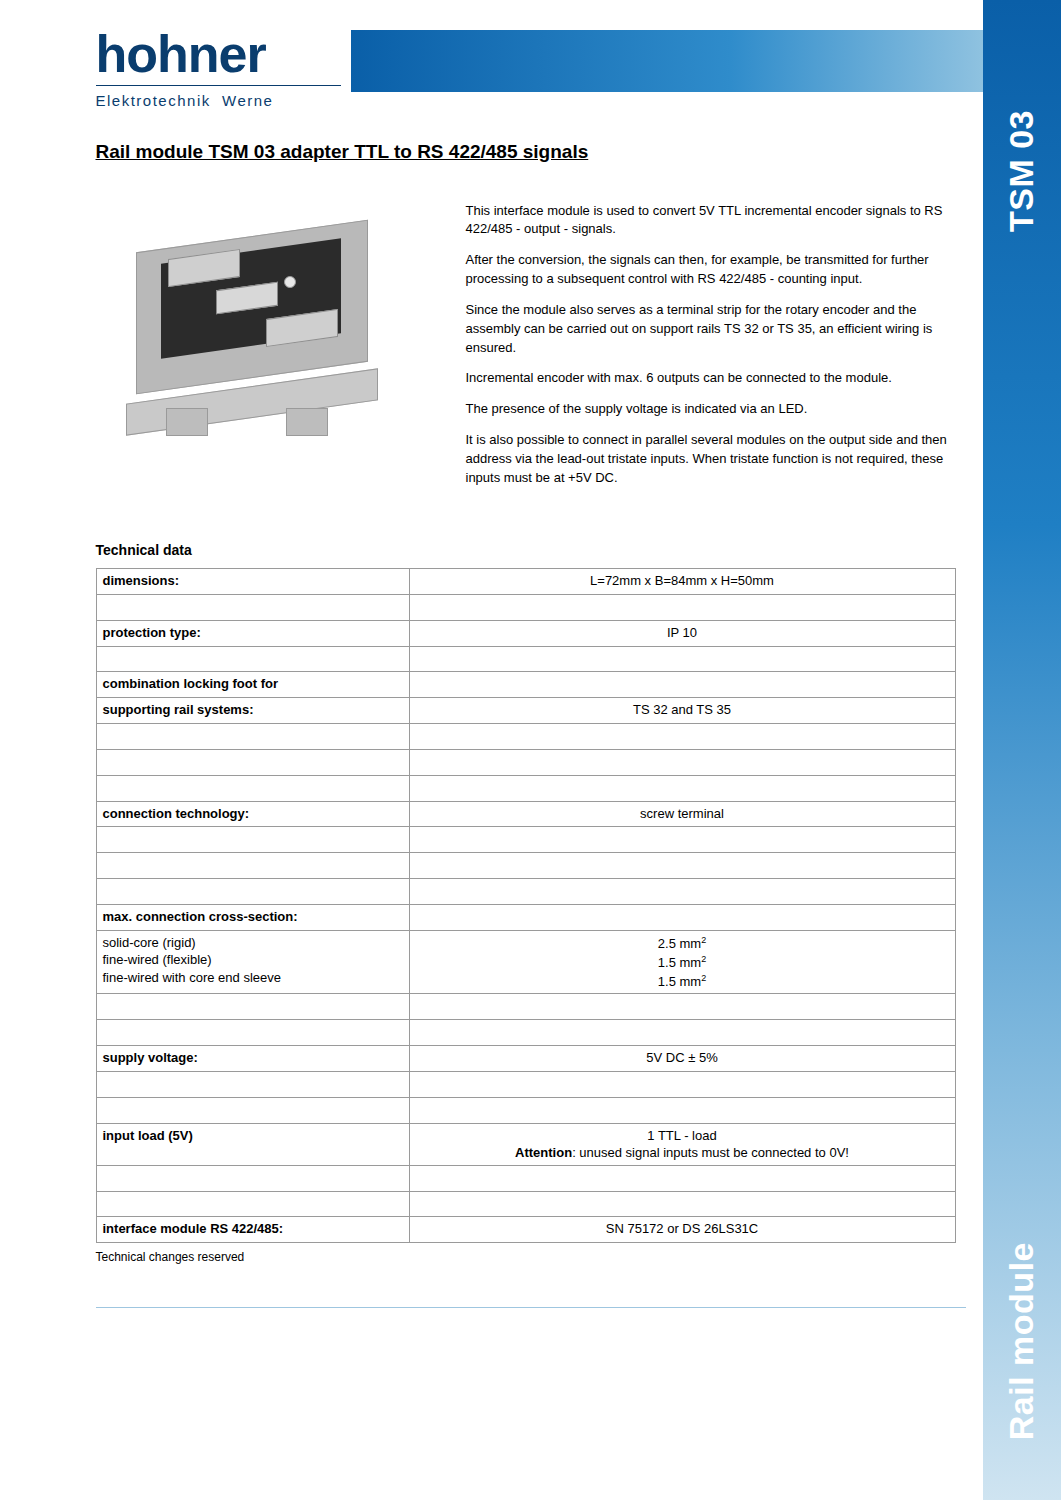TSM 03
Rail module
hohner
Elektrotechnik Werne
Rail module TSM 03 adapter TTL to RS 422/485 signals
This interface module is used to convert 5V TTL incremental encoder signals to RS 422/485 - output - signals.
After the conversion, the signals can then, for example, be transmitted for further processing to a subsequent control with RS 422/485 - counting input.
Since the module also serves as a terminal strip for the rotary encoder and the assembly can be carried out on support rails TS 32 or TS 35, an efficient wiring is ensured.
Incremental encoder with max. 6 outputs can be connected to the module.
The presence of the supply voltage is indicated via an LED.
It is also possible to connect in parallel several modules on the output side and then address via the lead-out tristate inputs. When tristate function is not required, these inputs must be at +5V DC.
Technical data
| dimensions: | L=72mm x B=84mm x H=50mm |
| protection type: | IP 10 |
| combination locking foot for | |
| supporting rail systems: | TS 32 and TS 35 |
| connection technology: | screw terminal |
| max. connection cross-section: | |
| solid-core (rigid) fine-wired (flexible) fine-wired with core end sleeve | 2.5 mm 2 1.5 mm 2 1.5 mm 2 |
| supply voltage: | 5V DC ± 5% |
| input load (5V) | 1 TTL - load Attention : unused signal inputs must be connected to 0V! |
| interface module RS 422/485: | SN 75172 or DS 26LS31C |
Technical changes reserved